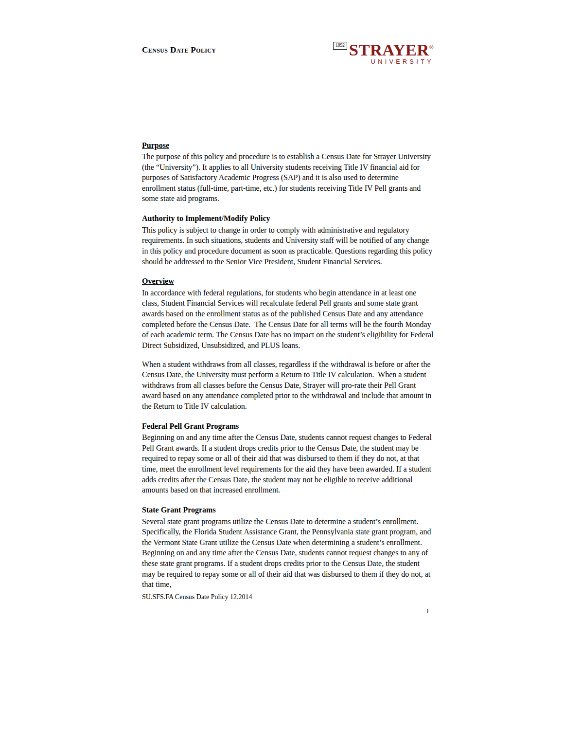Census Date Policy
1892
STRAYER®
UNIVERSITY
Purpose
The purpose of this policy and procedure is to establish a Census Date for Strayer University (the “University”). It applies to all University students receiving Title IV financial aid for purposes of Satisfactory Academic Progress (SAP) and it is also used to determine enrollment status (full-time, part-time, etc.) for students receiving Title IV Pell grants and some state aid programs.
Authority to Implement/Modify Policy
This policy is subject to change in order to comply with administrative and regulatory requirements. In such situations, students and University staff will be notified of any change in this policy and procedure document as soon as practicable. Questions regarding this policy should be addressed to the Senior Vice President, Student Financial Services.
Overview
In accordance with federal regulations, for students who begin attendance in at least one class, Student Financial Services will recalculate federal Pell grants and some state grant awards based on the enrollment status as of the published Census Date and any attendance completed before the Census Date. The Census Date for all terms will be the fourth Monday of each academic term. The Census Date has no impact on the student’s eligibility for Federal Direct Subsidized, Unsubsidized, and PLUS loans.
When a student withdraws from all classes, regardless if the withdrawal is before or after the Census Date, the University must perform a Return to Title IV calculation. When a student withdraws from all classes before the Census Date, Strayer will pro-rate their Pell Grant award based on any attendance completed prior to the withdrawal and include that amount in the Return to Title IV calculation.
Federal Pell Grant Programs
Beginning on and any time after the Census Date, students cannot request changes to Federal Pell Grant awards. If a student drops credits prior to the Census Date, the student may be required to repay some or all of their aid that was disbursed to them if they do not, at that time, meet the enrollment level requirements for the aid they have been awarded. If a student adds credits after the Census Date, the student may not be eligible to receive additional amounts based on that increased enrollment.
State Grant Programs
Several state grant programs utilize the Census Date to determine a student’s enrollment. Specifically, the Florida Student Assistance Grant, the Pennsylvania state grant program, and the Vermont State Grant utilize the Census Date when determining a student’s enrollment. Beginning on and any time after the Census Date, students cannot request changes to any of these state grant programs. If a student drops credits prior to the Census Date, the student may be required to repay some or all of their aid that was disbursed to them if they do not, at that time,
SU.SFS.FA Census Date Policy 12.2014
1